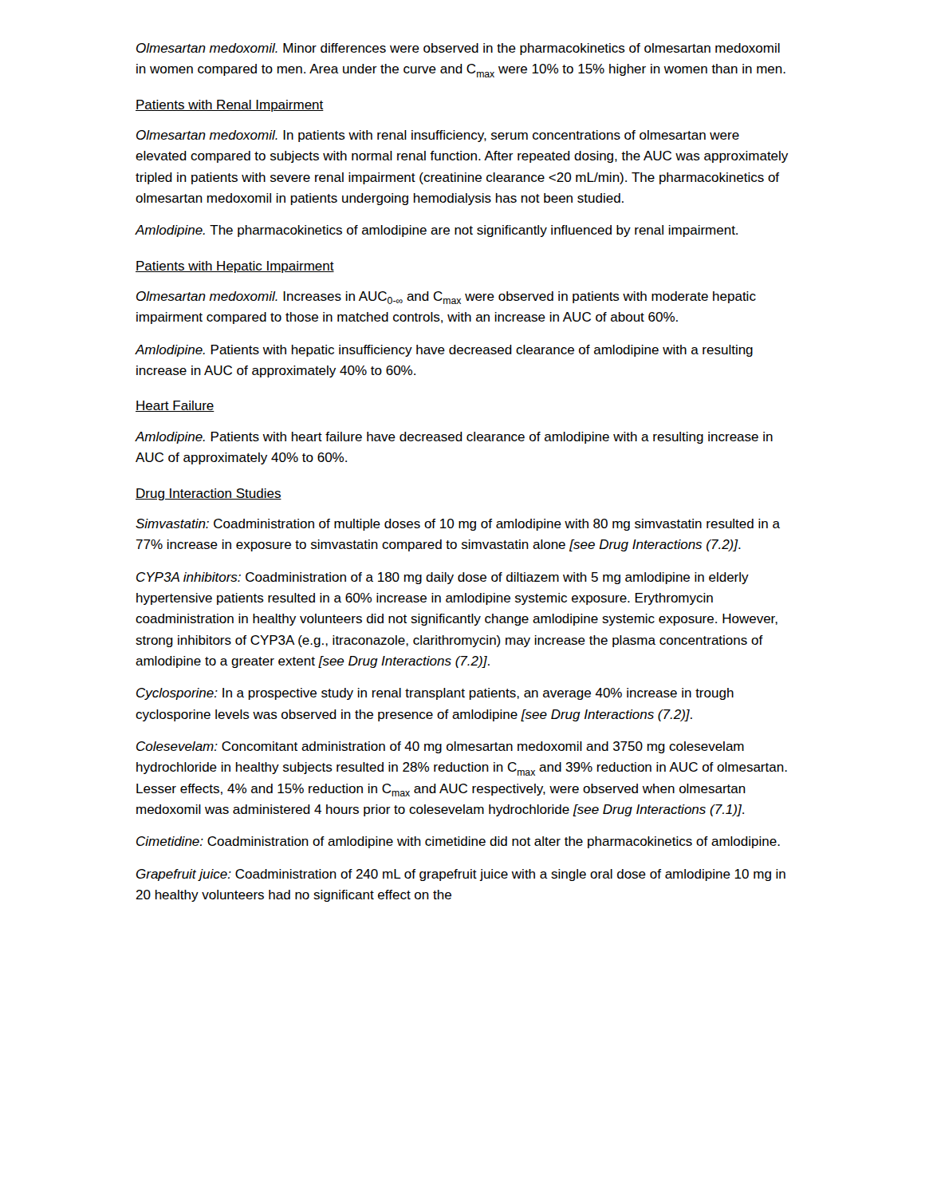Olmesartan medoxomil. Minor differences were observed in the pharmacokinetics of olmesartan medoxomil in women compared to men. Area under the curve and Cmax were 10% to 15% higher in women than in men.
Patients with Renal Impairment
Olmesartan medoxomil. In patients with renal insufficiency, serum concentrations of olmesartan were elevated compared to subjects with normal renal function. After repeated dosing, the AUC was approximately tripled in patients with severe renal impairment (creatinine clearance <20 mL/min). The pharmacokinetics of olmesartan medoxomil in patients undergoing hemodialysis has not been studied.
Amlodipine. The pharmacokinetics of amlodipine are not significantly influenced by renal impairment.
Patients with Hepatic Impairment
Olmesartan medoxomil. Increases in AUC0-∞ and Cmax were observed in patients with moderate hepatic impairment compared to those in matched controls, with an increase in AUC of about 60%.
Amlodipine. Patients with hepatic insufficiency have decreased clearance of amlodipine with a resulting increase in AUC of approximately 40% to 60%.
Heart Failure
Amlodipine. Patients with heart failure have decreased clearance of amlodipine with a resulting increase in AUC of approximately 40% to 60%.
Drug Interaction Studies
Simvastatin: Coadministration of multiple doses of 10 mg of amlodipine with 80 mg simvastatin resulted in a 77% increase in exposure to simvastatin compared to simvastatin alone [see Drug Interactions (7.2)].
CYP3A inhibitors: Coadministration of a 180 mg daily dose of diltiazem with 5 mg amlodipine in elderly hypertensive patients resulted in a 60% increase in amlodipine systemic exposure. Erythromycin coadministration in healthy volunteers did not significantly change amlodipine systemic exposure. However, strong inhibitors of CYP3A (e.g., itraconazole, clarithromycin) may increase the plasma concentrations of amlodipine to a greater extent [see Drug Interactions (7.2)].
Cyclosporine: In a prospective study in renal transplant patients, an average 40% increase in trough cyclosporine levels was observed in the presence of amlodipine [see Drug Interactions (7.2)].
Colesevelam: Concomitant administration of 40 mg olmesartan medoxomil and 3750 mg colesevelam hydrochloride in healthy subjects resulted in 28% reduction in Cmax and 39% reduction in AUC of olmesartan. Lesser effects, 4% and 15% reduction in Cmax and AUC respectively, were observed when olmesartan medoxomil was administered 4 hours prior to colesevelam hydrochloride [see Drug Interactions (7.1)].
Cimetidine: Coadministration of amlodipine with cimetidine did not alter the pharmacokinetics of amlodipine.
Grapefruit juice: Coadministration of 240 mL of grapefruit juice with a single oral dose of amlodipine 10 mg in 20 healthy volunteers had no significant effect on the